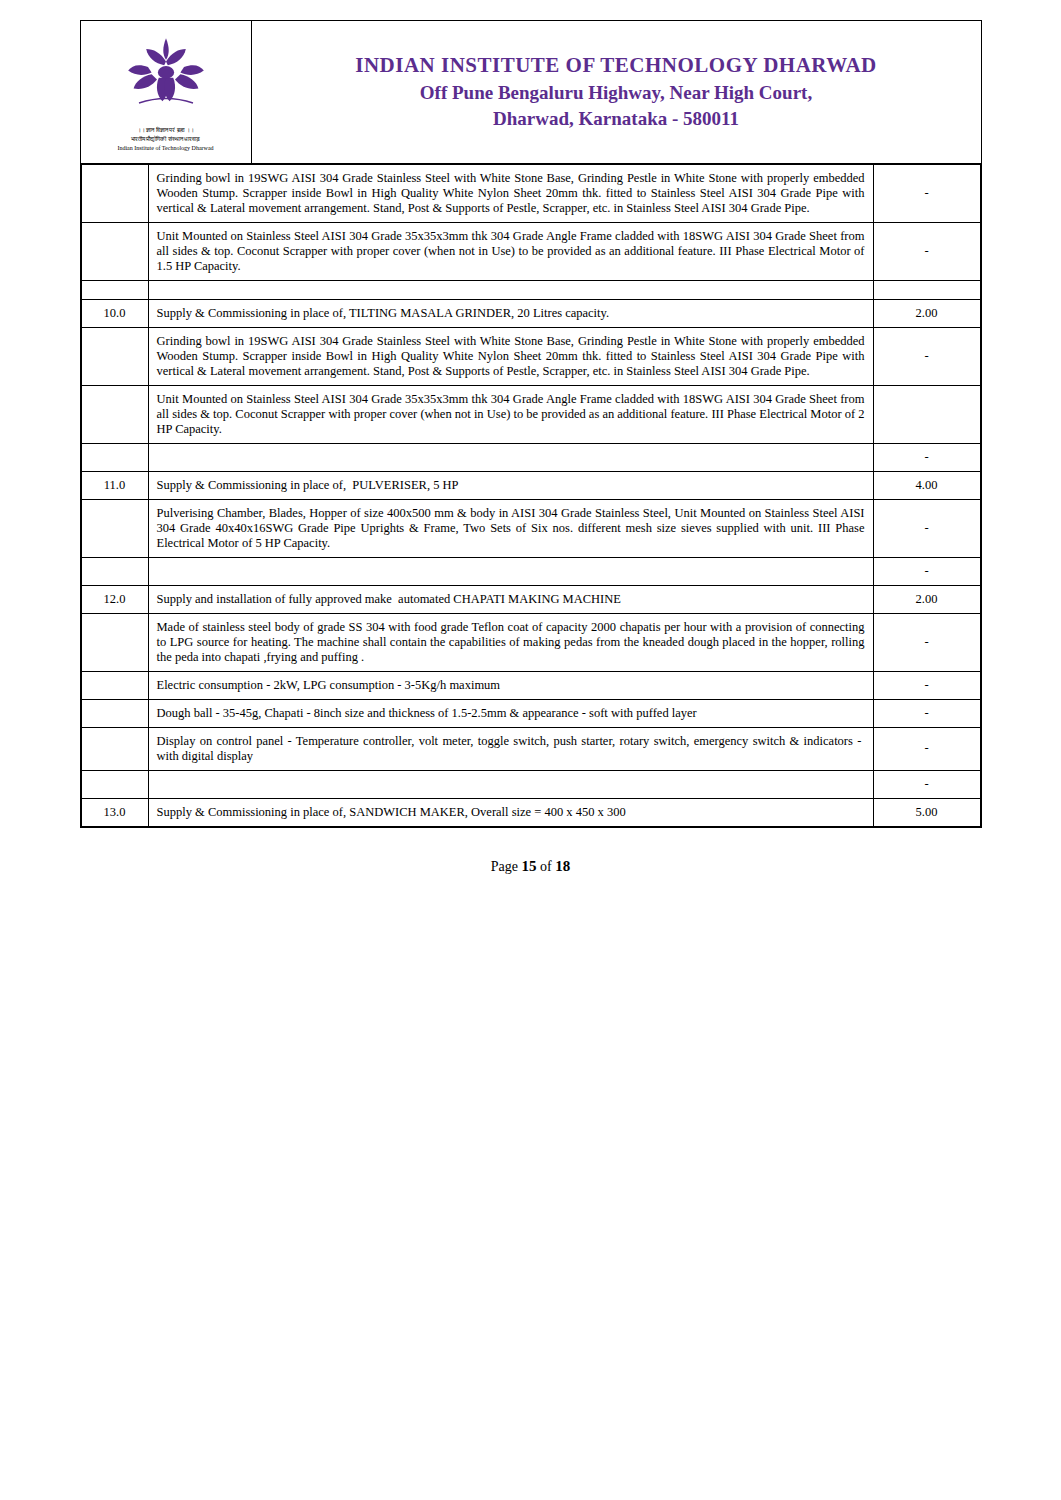।। ज्ञान विज्ञान परं ब्रह्म ।।
भारतीय प्रौद्योगिकी संस्थान धारवाड़
Indian Institute of Technology Dharwad
INDIAN INSTITUTE OF TECHNOLOGY DHARWAD
Off Pune Bengaluru Highway, Near High Court,
Dharwad, Karnataka - 580011
| | Grinding bowl in 19SWG AISI 304 Grade Stainless Steel with White Stone Base, Grinding Pestle in White Stone with properly embedded Wooden Stump. Scrapper inside Bowl in High Quality White Nylon Sheet 20mm thk. fitted to Stainless Steel AISI 304 Grade Pipe with vertical & Lateral movement arrangement. Stand, Post & Supports of Pestle, Scrapper, etc. in Stainless Steel AISI 304 Grade Pipe. | - |
| | Unit Mounted on Stainless Steel AISI 304 Grade 35x35x3mm thk 304 Grade Angle Frame cladded with 18SWG AISI 304 Grade Sheet from all sides & top. Coconut Scrapper with proper cover (when not in Use) to be provided as an additional feature. III Phase Electrical Motor of 1.5 HP Capacity. | - |
| 10.0 | Supply & Commissioning in place of, TILTING MASALA GRINDER, 20 Litres capacity. | 2.00 |
| | Grinding bowl in 19SWG AISI 304 Grade Stainless Steel with White Stone Base, Grinding Pestle in White Stone with properly embedded Wooden Stump. Scrapper inside Bowl in High Quality White Nylon Sheet 20mm thk. fitted to Stainless Steel AISI 304 Grade Pipe with vertical & Lateral movement arrangement. Stand, Post & Supports of Pestle, Scrapper, etc. in Stainless Steel AISI 304 Grade Pipe. | - |
| | Unit Mounted on Stainless Steel AISI 304 Grade 35x35x3mm thk 304 Grade Angle Frame cladded with 18SWG AISI 304 Grade Sheet from all sides & top. Coconut Scrapper with proper cover (when not in Use) to be provided as an additional feature. III Phase Electrical Motor of 2 HP Capacity. | |
| | | - |
| 11.0 | Supply & Commissioning in place of, PULVERISER, 5 HP | 4.00 |
| | Pulverising Chamber, Blades, Hopper of size 400x500 mm & body in AISI 304 Grade Stainless Steel, Unit Mounted on Stainless Steel AISI 304 Grade 40x40x16SWG Grade Pipe Uprights & Frame, Two Sets of Six nos. different mesh size sieves supplied with unit. III Phase Electrical Motor of 5 HP Capacity. | - |
| | | - |
| 12.0 | Supply and installation of fully approved make automated CHAPATI MAKING MACHINE | 2.00 |
| | Made of stainless steel body of grade SS 304 with food grade Teflon coat of capacity 2000 chapatis per hour with a provision of connecting to LPG source for heating. The machine shall contain the capabilities of making pedas from the kneaded dough placed in the hopper, rolling the peda into chapati ,frying and puffing . | - |
| | Electric consumption - 2kW, LPG consumption - 3-5Kg/h maximum | - |
| | Dough ball - 35-45g, Chapati - 8inch size and thickness of 1.5-2.5mm & appearance - soft with puffed layer | - |
| | Display on control panel - Temperature controller, volt meter, toggle switch, push starter, rotary switch, emergency switch & indicators - with digital display | - |
| | | - |
| 13.0 | Supply & Commissioning in place of, SANDWICH MAKER, Overall size = 400 x 450 x 300 | 5.00 |
Page 15 of 18